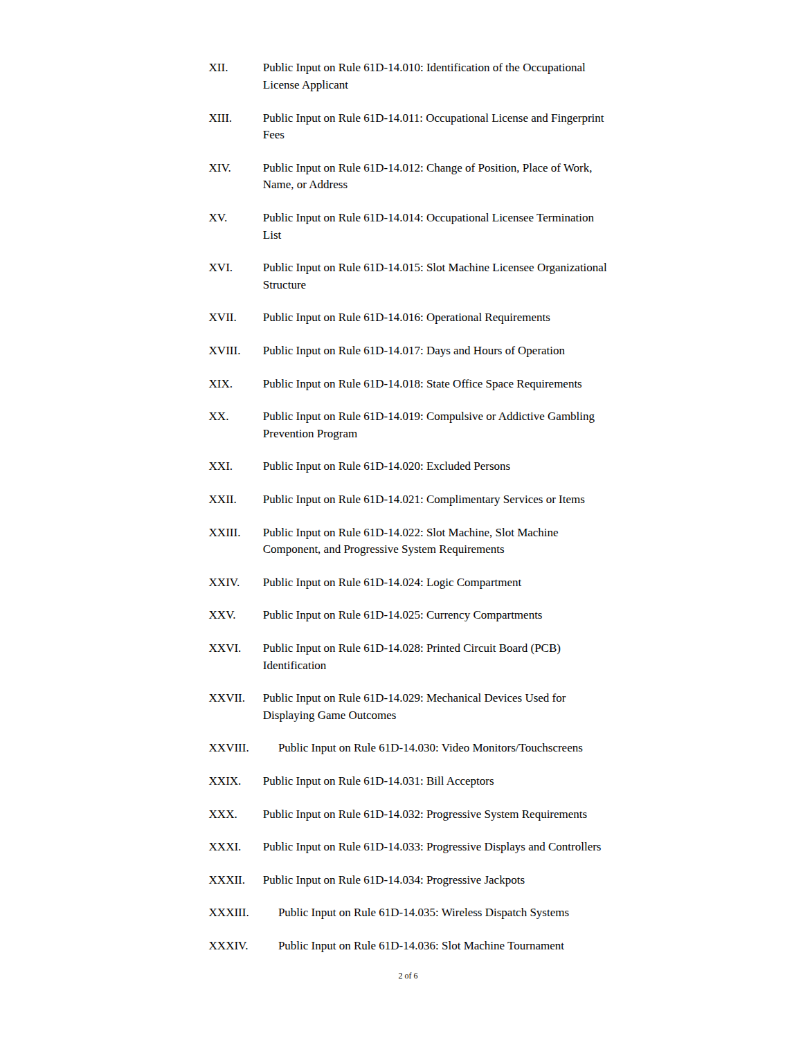XII. Public Input on Rule 61D-14.010: Identification of the Occupational License Applicant
XIII. Public Input on Rule 61D-14.011: Occupational License and Fingerprint Fees
XIV. Public Input on Rule 61D-14.012: Change of Position, Place of Work, Name, or Address
XV. Public Input on Rule 61D-14.014: Occupational Licensee Termination List
XVI. Public Input on Rule 61D-14.015: Slot Machine Licensee Organizational Structure
XVII. Public Input on Rule 61D-14.016: Operational Requirements
XVIII. Public Input on Rule 61D-14.017: Days and Hours of Operation
XIX. Public Input on Rule 61D-14.018: State Office Space Requirements
XX. Public Input on Rule 61D-14.019: Compulsive or Addictive Gambling Prevention Program
XXI. Public Input on Rule 61D-14.020: Excluded Persons
XXII. Public Input on Rule 61D-14.021: Complimentary Services or Items
XXIII. Public Input on Rule 61D-14.022: Slot Machine, Slot Machine Component, and Progressive System Requirements
XXIV. Public Input on Rule 61D-14.024: Logic Compartment
XXV. Public Input on Rule 61D-14.025: Currency Compartments
XXVI. Public Input on Rule 61D-14.028: Printed Circuit Board (PCB) Identification
XXVII. Public Input on Rule 61D-14.029: Mechanical Devices Used for Displaying Game Outcomes
XXVIII. Public Input on Rule 61D-14.030: Video Monitors/Touchscreens
XXIX. Public Input on Rule 61D-14.031: Bill Acceptors
XXX. Public Input on Rule 61D-14.032: Progressive System Requirements
XXXI. Public Input on Rule 61D-14.033: Progressive Displays and Controllers
XXXII. Public Input on Rule 61D-14.034: Progressive Jackpots
XXXIII. Public Input on Rule 61D-14.035: Wireless Dispatch Systems
XXXIV. Public Input on Rule 61D-14.036: Slot Machine Tournament
2 of 6